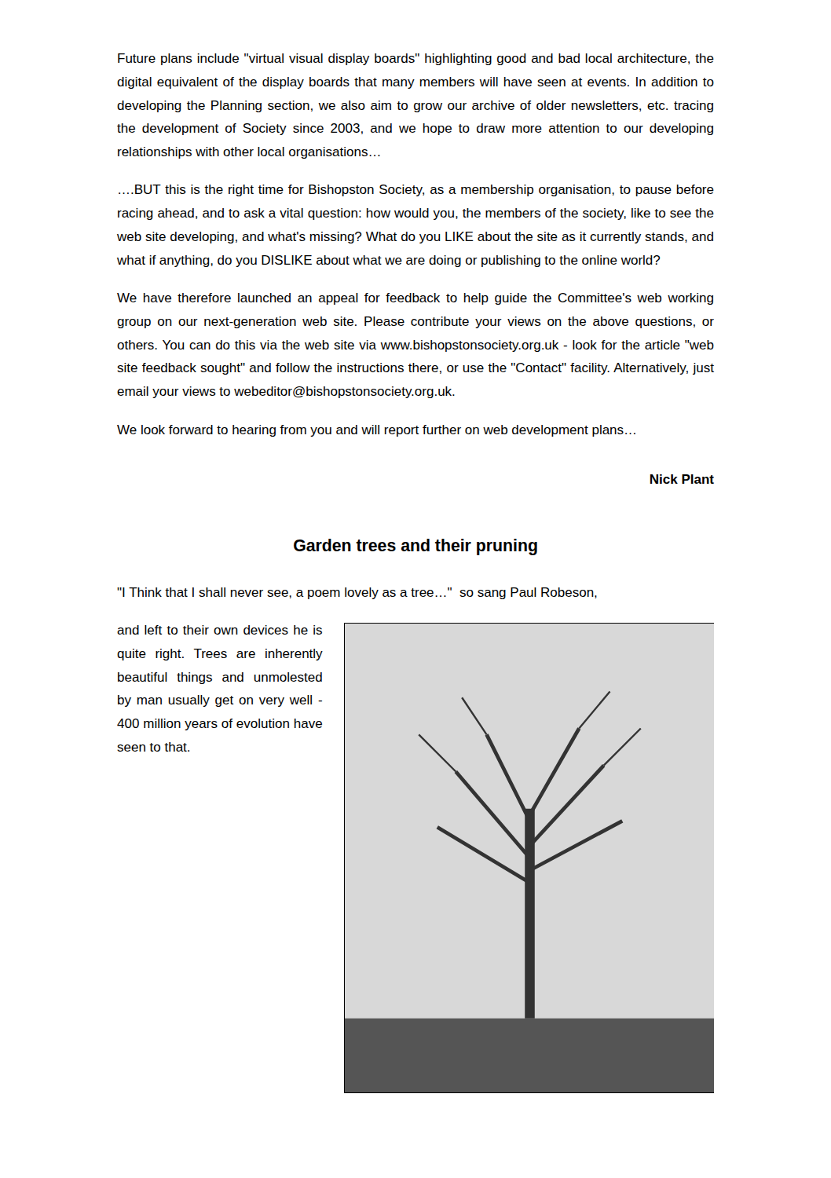Future plans include "virtual visual display boards" highlighting good and bad local architecture, the digital equivalent of the display boards that many members will have seen at events. In addition to developing the Planning section, we also aim to grow our archive of older newsletters, etc. tracing the development of Society since 2003, and we hope to draw more attention to our developing relationships with other local organisations…
….BUT this is the right time for Bishopston Society, as a membership organisation, to pause before racing ahead, and to ask a vital question: how would you, the members of the society, like to see the web site developing, and what's missing? What do you LIKE about the site as it currently stands, and what if anything, do you DISLIKE about what we are doing or publishing to the online world?
We have therefore launched an appeal for feedback to help guide the Committee's web working group on our next-generation web site. Please contribute your views on the above questions, or others. You can do this via the web site via www.bishopstonsociety.org.uk - look for the article "web site feedback sought" and follow the instructions there, or use the "Contact" facility. Alternatively, just email your views to webeditor@bishopstonsociety.org.uk.
We look forward to hearing from you and will report further on web development plans…
Nick Plant
Garden trees and their pruning
"I Think that I shall never see, a poem lovely as a tree…" so sang Paul Robeson,
and left to their own devices he is quite right. Trees are inherently beautiful things and unmolested by man usually get on very well - 400 million years of evolution have seen to that.